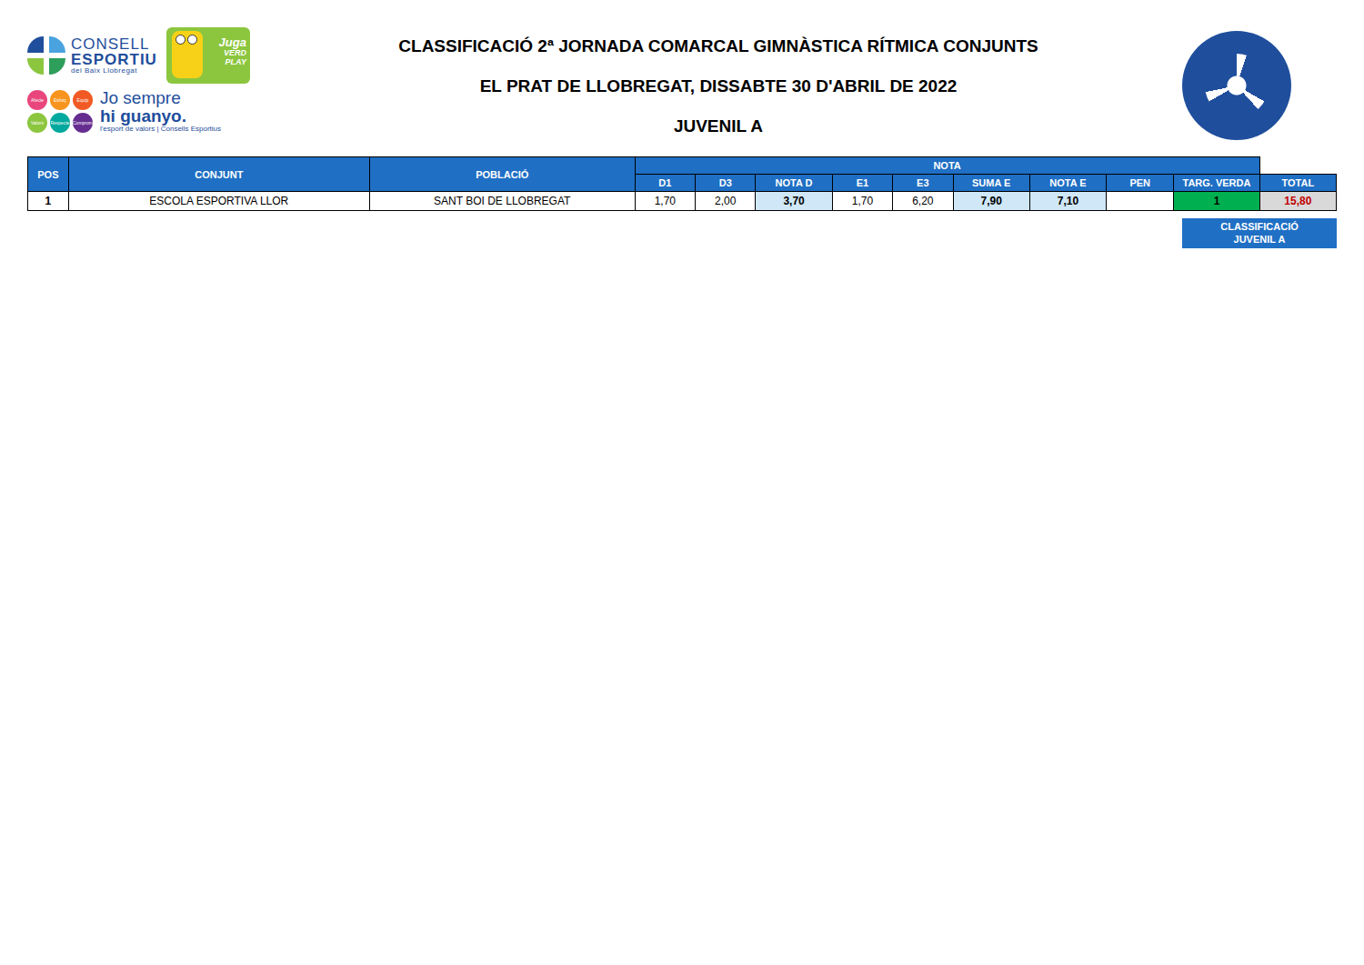CONSELL
ESPORTIU
del Baix Llobregat
Juga VERD
PLAY
Afecte Esforç Equip Valors Respecte Compromís
Jo sempre
hi guanyo.
l'esport de valors | Consells Esportius
CLASSIFICACIÓ 2ª JORNADA COMARCAL GIMNÀSTICA RÍTMICA CONJUNTS
EL PRAT DE LLOBREGAT, DISSABTE 30 D'ABRIL DE 2022
JUVENIL A
CLASSIFICACIÓ
JUVENIL A
| POS | CONJUNT | POBLACIÓ | NOTA |
| --- | --- | --- | --- |
| D1 | D3 | NOTA D | E1 | E3 | SUMA E | NOTA E | PEN | TARG. VERDA | TOTAL |
| 1 | ESCOLA ESPORTIVA LLOR | SANT BOI DE LLOBREGAT | 1,70 | 2,00 | 3,70 | 1,70 | 6,20 | 7,90 | 7,10 | | 1 | 15,80 |